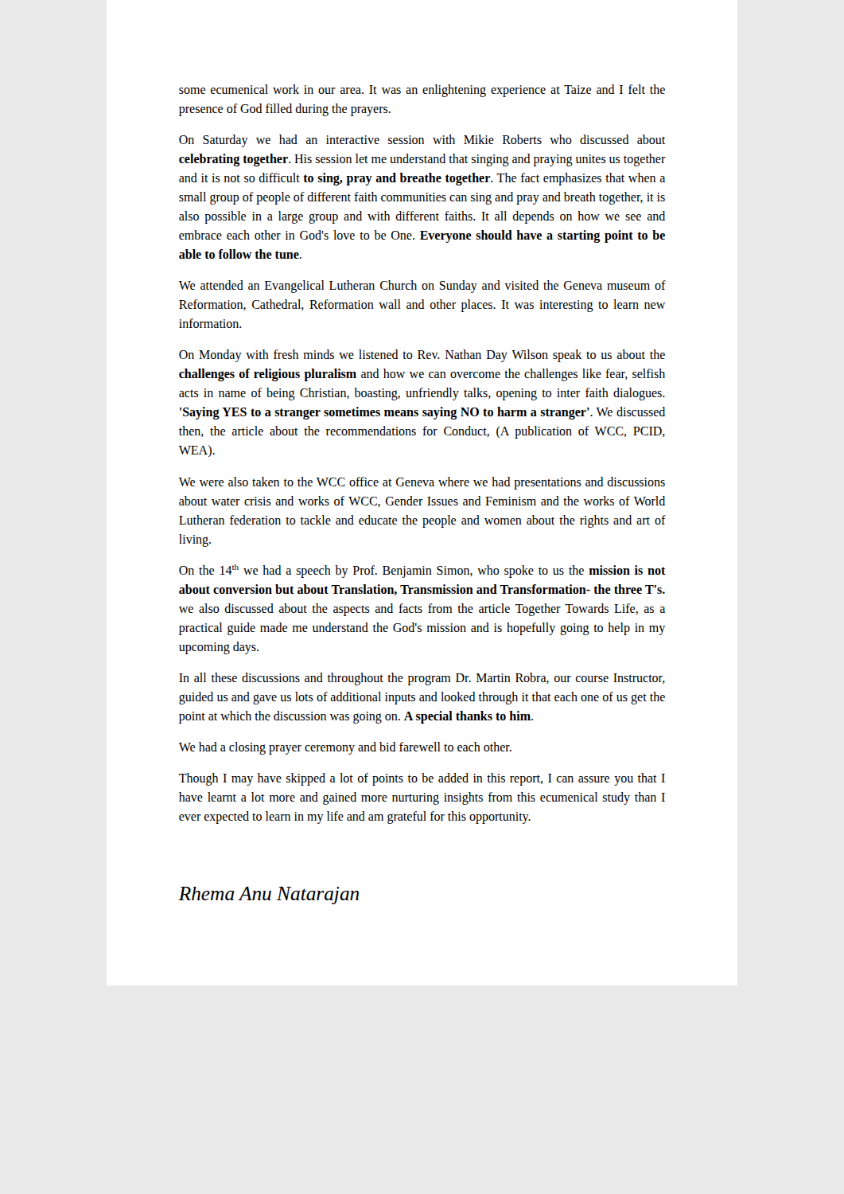some ecumenical work in our area. It was an enlightening experience at Taize and I felt the presence of God filled during the prayers.
On Saturday we had an interactive session with Mikie Roberts who discussed about celebrating together. His session let me understand that singing and praying unites us together and it is not so difficult to sing, pray and breathe together. The fact emphasizes that when a small group of people of different faith communities can sing and pray and breath together, it is also possible in a large group and with different faiths. It all depends on how we see and embrace each other in God's love to be One. Everyone should have a starting point to be able to follow the tune.
We attended an Evangelical Lutheran Church on Sunday and visited the Geneva museum of Reformation, Cathedral, Reformation wall and other places. It was interesting to learn new information.
On Monday with fresh minds we listened to Rev. Nathan Day Wilson speak to us about the challenges of religious pluralism and how we can overcome the challenges like fear, selfish acts in name of being Christian, boasting, unfriendly talks, opening to inter faith dialogues. 'Saying YES to a stranger sometimes means saying NO to harm a stranger'. We discussed then, the article about the recommendations for Conduct, (A publication of WCC, PCID, WEA).
We were also taken to the WCC office at Geneva where we had presentations and discussions about water crisis and works of WCC, Gender Issues and Feminism and the works of World Lutheran federation to tackle and educate the people and women about the rights and art of living.
On the 14th we had a speech by Prof. Benjamin Simon, who spoke to us the mission is not about conversion but about Translation, Transmission and Transformation- the three T's. we also discussed about the aspects and facts from the article Together Towards Life, as a practical guide made me understand the God's mission and is hopefully going to help in my upcoming days.
In all these discussions and throughout the program Dr. Martin Robra, our course Instructor, guided us and gave us lots of additional inputs and looked through it that each one of us get the point at which the discussion was going on. A special thanks to him.
We had a closing prayer ceremony and bid farewell to each other.
Though I may have skipped a lot of points to be added in this report, I can assure you that I have learnt a lot more and gained more nurturing insights from this ecumenical study than I ever expected to learn in my life and am grateful for this opportunity.
Rhema Anu Natarajan